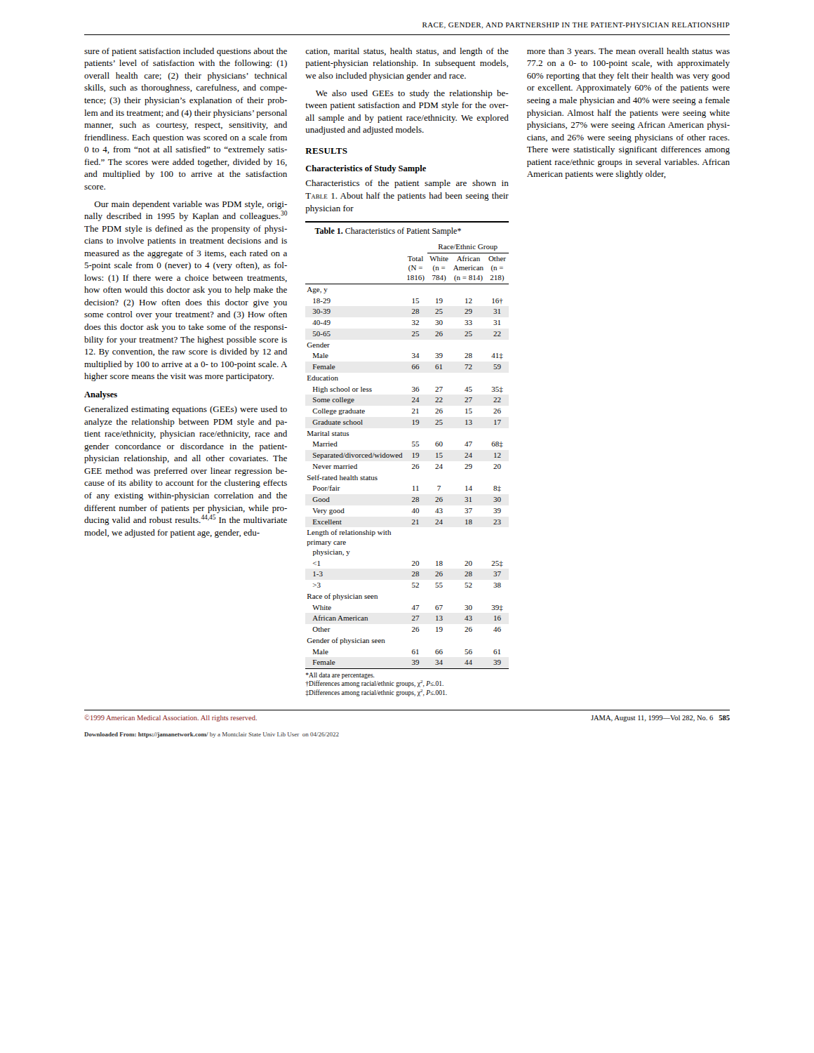Race, Gender, and Partnership in the Patient-Physician Relationship
sure of patient satisfaction included questions about the patients’ level of satisfaction with the following: (1) overall health care; (2) their physicians’ technical skills, such as thoroughness, carefulness, and competence; (3) their physician’s explanation of their problem and its treatment; and (4) their physicians’ personal manner, such as courtesy, respect, sensitivity, and friendliness. Each question was scored on a scale from 0 to 4, from “not at all satisfied” to “extremely satisfied.” The scores were added together, divided by 16, and multiplied by 100 to arrive at the satisfaction score.
Our main dependent variable was PDM style, originally described in 1995 by Kaplan and colleagues.30 The PDM style is defined as the propensity of physicians to involve patients in treatment decisions and is measured as the aggregate of 3 items, each rated on a 5-point scale from 0 (never) to 4 (very often), as follows: (1) If there were a choice between treatments, how often would this doctor ask you to help make the decision? (2) How often does this doctor give you some control over your treatment? and (3) How often does this doctor ask you to take some of the responsibility for your treatment? The highest possible score is 12. By convention, the raw score is divided by 12 and multiplied by 100 to arrive at a 0- to 100-point scale. A higher score means the visit was more participatory.
Analyses
Generalized estimating equations (GEEs) were used to analyze the relationship between PDM style and patient race/ethnicity, physician race/ethnicity, race and gender concordance or discordance in the patient-physician relationship, and all other covariates. The GEE method was preferred over linear regression because of its ability to account for the clustering effects of any existing within-physician correlation and the different number of patients per physician, while producing valid and robust results.44,45 In the multivariate model, we adjusted for patient age, gender, edu-
cation, marital status, health status, and length of the patient-physician relationship. In subsequent models, we also included physician gender and race.
We also used GEEs to study the relationship between patient satisfaction and PDM style for the overall sample and by patient race/ethnicity. We explored unadjusted and adjusted models.
RESULTS
Characteristics of Study Sample
Characteristics of the patient sample are shown in Table 1. About half the patients had been seeing their physician for
Table 1. Characteristics of Patient Sample*
| | | Race/Ethnic Group |
| | Total (N = 1816) | White (n = 784) | African American (n = 814) | Other (n = 218) |
| Age, y | | | | |
| 18-29 | 15 | 19 | 12 | 16† |
| 30-39 | 28 | 25 | 29 | 31 |
| 40-49 | 32 | 30 | 33 | 31 |
| 50-65 | 25 | 26 | 25 | 22 |
| Gender | | | | |
| Male | 34 | 39 | 28 | 41‡ |
| Female | 66 | 61 | 72 | 59 |
| Education | | | | |
| High school or less | 36 | 27 | 45 | 35‡ |
| Some college | 24 | 22 | 27 | 22 |
| College graduate | 21 | 26 | 15 | 26 |
| Graduate school | 19 | 25 | 13 | 17 |
| Marital status | | | | |
| Married | 55 | 60 | 47 | 68‡ |
| Separated/divorced/widowed | 19 | 15 | 24 | 12 |
| Never married | 26 | 24 | 29 | 20 |
| Self-rated health status | | | | |
| Poor/fair | 11 | 7 | 14 | 8‡ |
| Good | 28 | 26 | 31 | 30 |
| Very good | 40 | 43 | 37 | 39 |
| Excellent | 21 | 24 | 18 | 23 |
| Length of relationship with primary care physician, y | | | | |
| <1 | 20 | 18 | 20 | 25‡ |
| 1-3 | 28 | 26 | 28 | 37 |
| >3 | 52 | 55 | 52 | 38 |
| Race of physician seen | | | | |
| White | 47 | 67 | 30 | 39‡ |
| African American | 27 | 13 | 43 | 16 |
| Other | 26 | 19 | 26 | 46 |
| Gender of physician seen | | | | |
| Male | 61 | 66 | 56 | 61 |
| Female | 39 | 34 | 44 | 39 |
*All data are percentages.
†Differences among racial/ethnic groups, χ2, P≤.01.
‡Differences among racial/ethnic groups, χ2, P≤.001.
more than 3 years. The mean overall health status was 77.2 on a 0- to 100-point scale, with approximately 60% reporting that they felt their health was very good or excellent. Approximately 60% of the patients were seeing a male physician and 40% were seeing a female physician. Almost half the patients were seeing white physicians, 27% were seeing African American physicians, and 26% were seeing physicians of other races. There were statistically significant differences among patient race/ethnic groups in several variables. African American patients were slightly older,
©1999 American Medical Association. All rights reserved.
JAMA, August 11, 1999—Vol 282, No. 6 585
Downloaded From: https://jamanetwork.com/ by a Montclair State Univ Lib User on 04/26/2022